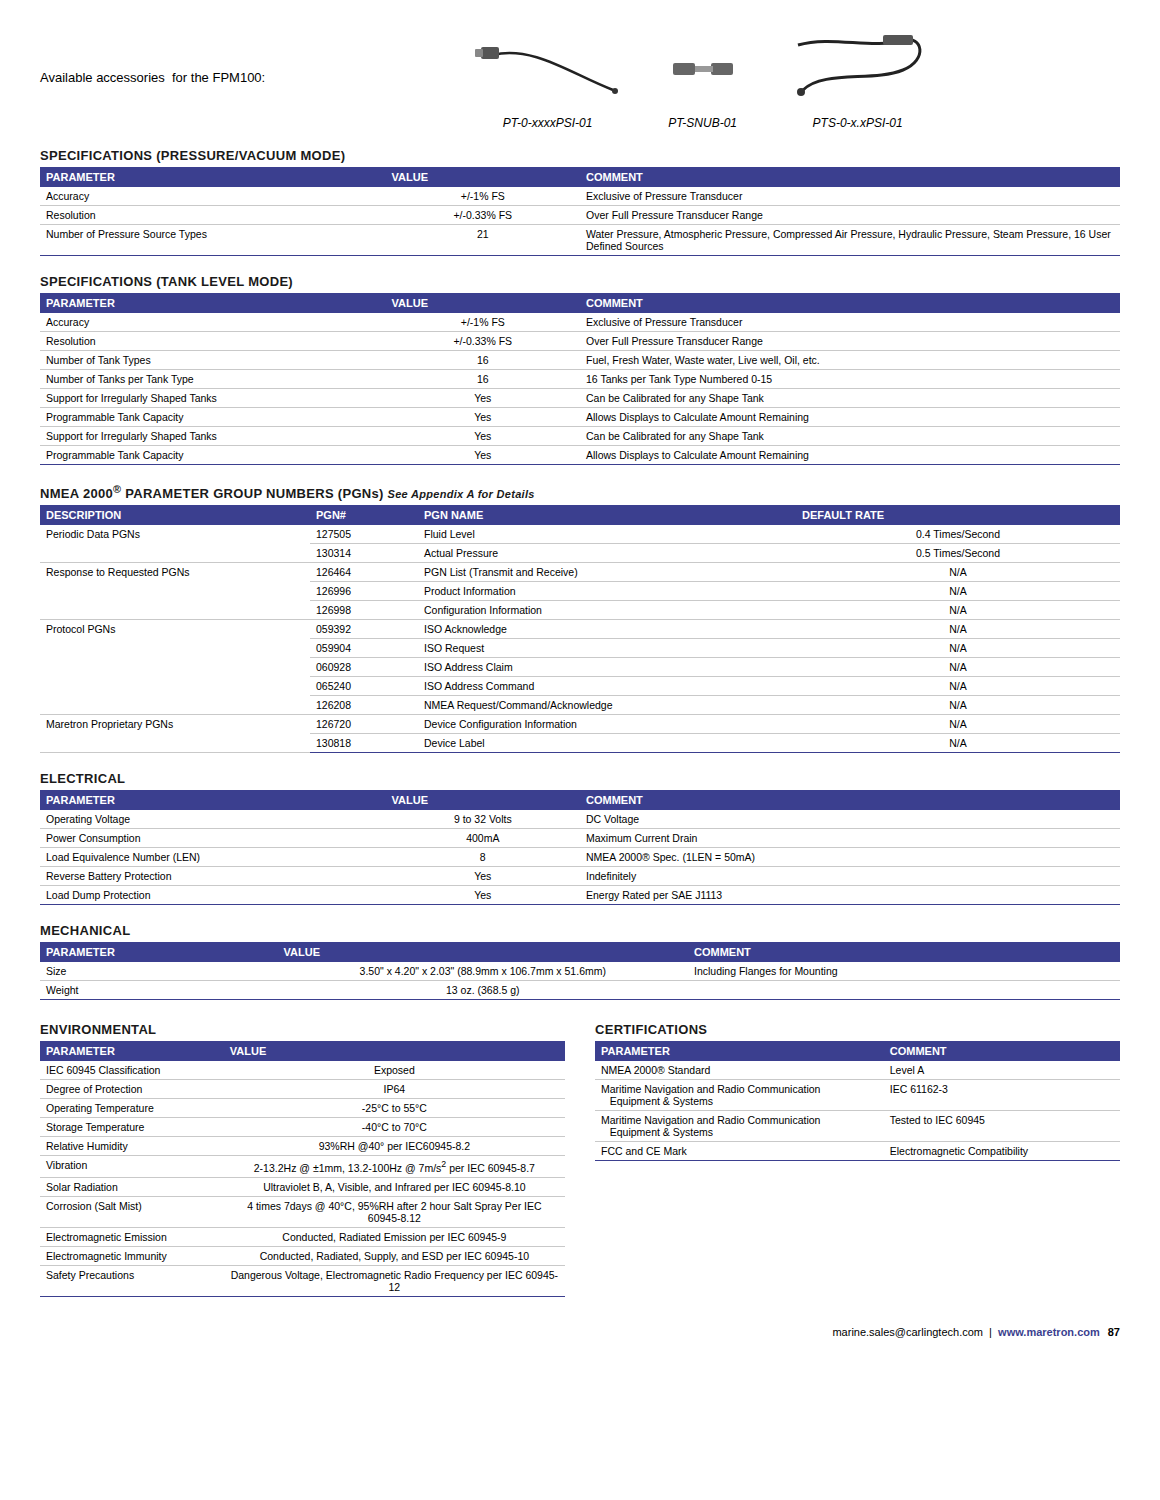Available accessories for the FPM100:
PT-0-xxxxPSI-01
PT-SNUB-01
PTS-0-x.xPSI-01
SPECIFICATIONS (PRESSURE/VACUUM MODE)
| PARAMETER | VALUE | COMMENT |
| --- | --- | --- |
| Accuracy | +/-1% FS | Exclusive of Pressure Transducer |
| Resolution | +/-0.33% FS | Over Full Pressure Transducer Range |
| Number of Pressure Source Types | 21 | Water Pressure, Atmospheric Pressure, Compressed Air Pressure, Hydraulic Pressure, Steam Pressure, 16 User Defined Sources |
SPECIFICATIONS (TANK LEVEL MODE)
| PARAMETER | VALUE | COMMENT |
| --- | --- | --- |
| Accuracy | +/-1% FS | Exclusive of Pressure Transducer |
| Resolution | +/-0.33% FS | Over Full Pressure Transducer Range |
| Number of Tank Types | 16 | Fuel, Fresh Water, Waste water, Live well, Oil, etc. |
| Number of Tanks per Tank Type | 16 | 16 Tanks per Tank Type Numbered 0-15 |
| Support for Irregularly Shaped Tanks | Yes | Can be Calibrated for any Shape Tank |
| Programmable Tank Capacity | Yes | Allows Displays to Calculate Amount Remaining |
| Support for Irregularly Shaped Tanks | Yes | Can be Calibrated for any Shape Tank |
| Programmable Tank Capacity | Yes | Allows Displays to Calculate Amount Remaining |
NMEA 2000® PARAMETER GROUP NUMBERS (PGNs) See Appendix A for Details
| DESCRIPTION | PGN# | PGN NAME | DEFAULT RATE |
| --- | --- | --- | --- |
| Periodic Data PGNs | 127505 | Fluid Level | 0.4 Times/Second |
| 130314 | Actual Pressure | 0.5 Times/Second |
| Response to Requested PGNs | 126464 | PGN List (Transmit and Receive) | N/A |
| 126996 | Product Information | N/A |
| 126998 | Configuration Information | N/A |
| Protocol PGNs | 059392 | ISO Acknowledge | N/A |
| 059904 | ISO Request | N/A |
| 060928 | ISO Address Claim | N/A |
| 065240 | ISO Address Command | N/A |
| 126208 | NMEA Request/Command/Acknowledge | N/A |
| Maretron Proprietary PGNs | 126720 | Device Configuration Information | N/A |
| 130818 | Device Label | N/A |
ELECTRICAL
| PARAMETER | VALUE | COMMENT |
| --- | --- | --- |
| Operating Voltage | 9 to 32 Volts | DC Voltage |
| Power Consumption | 400mA | Maximum Current Drain |
| Load Equivalence Number (LEN) | 8 | NMEA 2000® Spec. (1LEN = 50mA) |
| Reverse Battery Protection | Yes | Indefinitely |
| Load Dump Protection | Yes | Energy Rated per SAE J1113 |
MECHANICAL
| PARAMETER | VALUE | COMMENT |
| --- | --- | --- |
| Size | 3.50" x 4.20" x 2.03" (88.9mm x 106.7mm x 51.6mm) | Including Flanges for Mounting |
| Weight | 13 oz. (368.5 g) | |
ENVIRONMENTAL
| PARAMETER | VALUE |
| --- | --- |
| IEC 60945 Classification | Exposed |
| Degree of Protection | IP64 |
| Operating Temperature | -25°C to 55°C |
| Storage Temperature | -40°C to 70°C |
| Relative Humidity | 93%RH @40° per IEC60945-8.2 |
| Vibration | 2-13.2Hz @ ±1mm, 13.2-100Hz @ 7m/s 2 per IEC 60945-8.7 |
| Solar Radiation | Ultraviolet B, A, Visible, and Infrared per IEC 60945-8.10 |
| Corrosion (Salt Mist) | 4 times 7days @ 40°C, 95%RH after 2 hour Salt Spray Per IEC 60945-8.12 |
| Electromagnetic Emission | Conducted, Radiated Emission per IEC 60945-9 |
| Electromagnetic Immunity | Conducted, Radiated, Supply, and ESD per IEC 60945-10 |
| Safety Precautions | Dangerous Voltage, Electromagnetic Radio Frequency per IEC 60945-12 |
CERTIFICATIONS
| PARAMETER | COMMENT |
| --- | --- |
| NMEA 2000® Standard | Level A |
| Maritime Navigation and Radio Communication Equipment & Systems | IEC 61162-3 |
| Maritime Navigation and Radio Communication Equipment & Systems | Tested to IEC 60945 |
| FCC and CE Mark | Electromagnetic Compatibility |
marine.sales@carlingtech.com | www.maretron.com 87